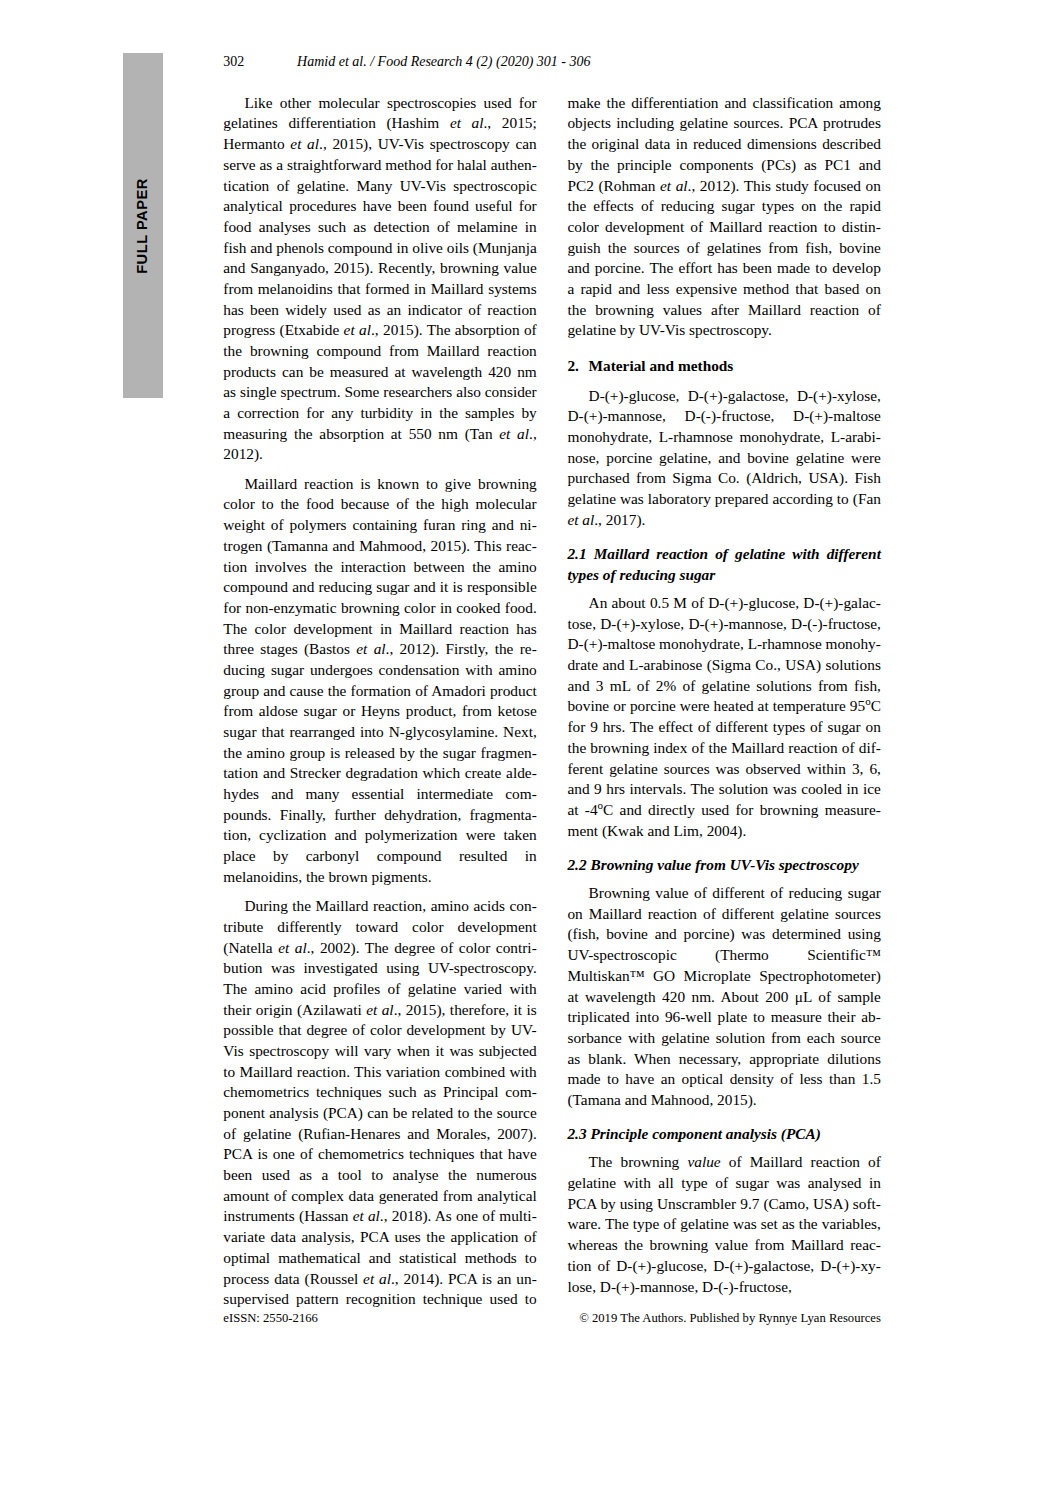FULL PAPER
302
Hamid et al. / Food Research 4 (2) (2020) 301 - 306
Like other molecular spectroscopies used for gelatines differentiation (Hashim et al., 2015; Hermanto et al., 2015), UV-Vis spectroscopy can serve as a straightforward method for halal authentication of gelatine. Many UV-Vis spectroscopic analytical procedures have been found useful for food analyses such as detection of melamine in fish and phenols compound in olive oils (Munjanja and Sanganyado, 2015). Recently, browning value from melanoidins that formed in Maillard systems has been widely used as an indicator of reaction progress (Etxabide et al., 2015). The absorption of the browning compound from Maillard reaction products can be measured at wavelength 420 nm as single spectrum. Some researchers also consider a correction for any turbidity in the samples by measuring the absorption at 550 nm (Tan et al., 2012).
Maillard reaction is known to give browning color to the food because of the high molecular weight of polymers containing furan ring and nitrogen (Tamanna and Mahmood, 2015). This reaction involves the interaction between the amino compound and reducing sugar and it is responsible for non-enzymatic browning color in cooked food. The color development in Maillard reaction has three stages (Bastos et al., 2012). Firstly, the reducing sugar undergoes condensation with amino group and cause the formation of Amadori product from aldose sugar or Heyns product, from ketose sugar that rearranged into N-glycosylamine. Next, the amino group is released by the sugar fragmentation and Strecker degradation which create aldehydes and many essential intermediate compounds. Finally, further dehydration, fragmentation, cyclization and polymerization were taken place by carbonyl compound resulted in melanoidins, the brown pigments.
During the Maillard reaction, amino acids contribute differently toward color development (Natella et al., 2002). The degree of color contribution was investigated using UV-spectroscopy. The amino acid profiles of gelatine varied with their origin (Azilawati et al., 2015), therefore, it is possible that degree of color development by UV-Vis spectroscopy will vary when it was subjected to Maillard reaction. This variation combined with chemometrics techniques such as Principal component analysis (PCA) can be related to the source of gelatine (Rufian-Henares and Morales, 2007). PCA is one of chemometrics techniques that have been used as a tool to analyse the numerous amount of complex data generated from analytical instruments (Hassan et al., 2018). As one of multivariate data analysis, PCA uses the application of optimal mathematical and statistical methods to process data (Roussel et al., 2014). PCA is an unsupervised pattern recognition technique used to make the differentiation and classification among objects including gelatine sources. PCA protrudes the original data in reduced dimensions described by the principle components (PCs) as PC1 and PC2 (Rohman et al., 2012). This study focused on the effects of reducing sugar types on the rapid color development of Maillard reaction to distinguish the sources of gelatines from fish, bovine and porcine. The effort has been made to develop a rapid and less expensive method that based on the browning values after Maillard reaction of gelatine by UV-Vis spectroscopy.
2. Material and methods
D-(+)-glucose, D-(+)-galactose, D-(+)-xylose, D-(+)-mannose, D-(-)-fructose, D-(+)-maltose monohydrate, L-rhamnose monohydrate, L-arabinose, porcine gelatine, and bovine gelatine were purchased from Sigma Co. (Aldrich, USA). Fish gelatine was laboratory prepared according to (Fan et al., 2017).
2.1 Maillard reaction of gelatine with different types of reducing sugar
An about 0.5 M of D-(+)-glucose, D-(+)-galactose, D-(+)-xylose, D-(+)-mannose, D-(-)-fructose, D-(+)-maltose monohydrate, L-rhamnose monohydrate and L-arabinose (Sigma Co., USA) solutions and 3 mL of 2% of gelatine solutions from fish, bovine or porcine were heated at temperature 95oC for 9 hrs. The effect of different types of sugar on the browning index of the Maillard reaction of different gelatine sources was observed within 3, 6, and 9 hrs intervals. The solution was cooled in ice at -4oC and directly used for browning measurement (Kwak and Lim, 2004).
2.2 Browning value from UV-Vis spectroscopy
Browning value of different of reducing sugar on Maillard reaction of different gelatine sources (fish, bovine and porcine) was determined using UV-spectroscopic (Thermo Scientific™ Multiskan™ GO Microplate Spectrophotometer) at wavelength 420 nm. About 200 μL of sample triplicated into 96-well plate to measure their absorbance with gelatine solution from each source as blank. When necessary, appropriate dilutions made to have an optical density of less than 1.5 (Tamana and Mahnood, 2015).
2.3 Principle component analysis (PCA)
The browning value of Maillard reaction of gelatine with all type of sugar was analysed in PCA by using Unscrambler 9.7 (Camo, USA) software. The type of gelatine was set as the variables, whereas the browning value from Maillard reaction of D-(+)-glucose, D-(+)-galactose, D-(+)-xylose, D-(+)-mannose, D-(-)-fructose,
eISSN: 2550-2166
© 2019 The Authors. Published by Rynnye Lyan Resources